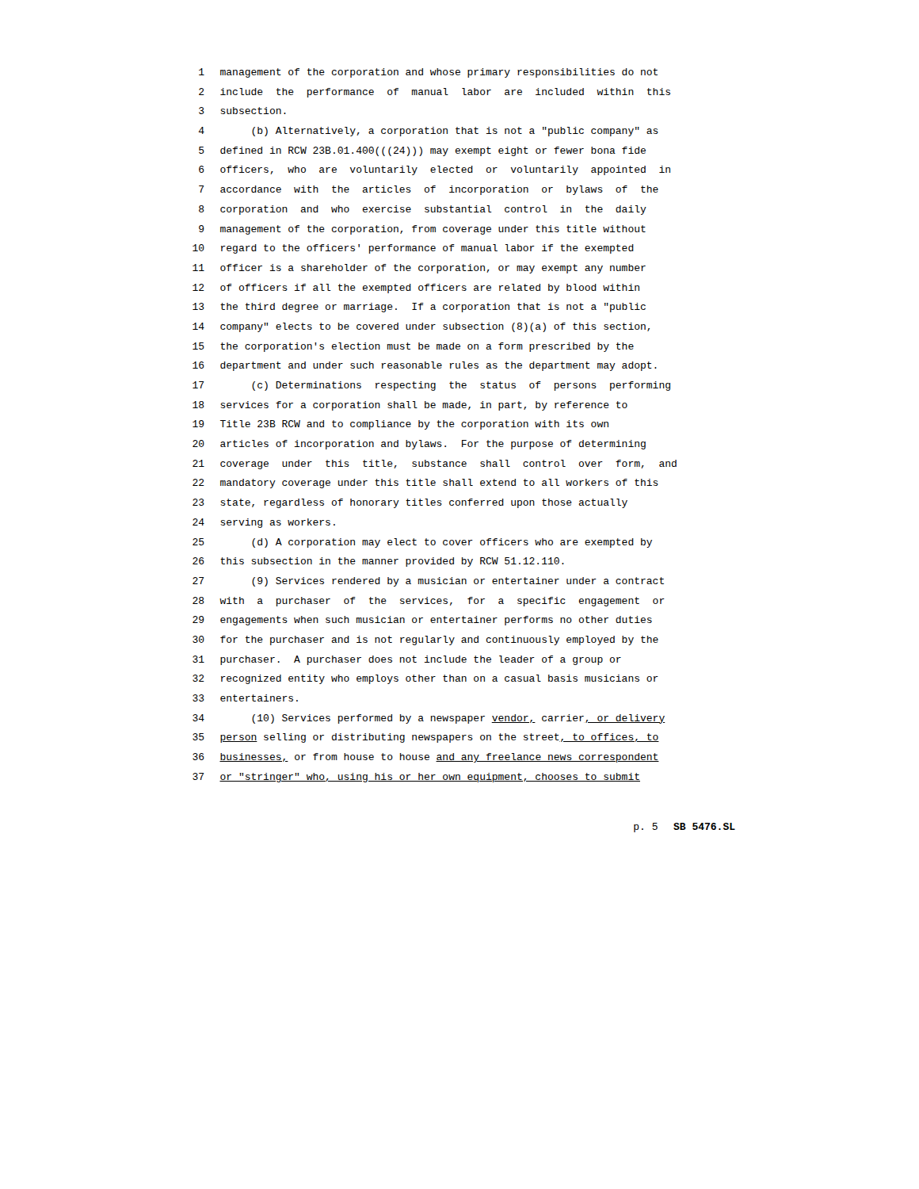management of the corporation and whose primary responsibilities do not
include the performance of manual labor are included within this
subsection.
(b) Alternatively, a corporation that is not a "public company" as
defined in RCW 23B.01.400(((24))) may exempt eight or fewer bona fide
officers, who are voluntarily elected or voluntarily appointed in
accordance with the articles of incorporation or bylaws of the
corporation and who exercise substantial control in the daily
management of the corporation, from coverage under this title without
regard to the officers' performance of manual labor if the exempted
officer is a shareholder of the corporation, or may exempt any number
of officers if all the exempted officers are related by blood within
the third degree or marriage. If a corporation that is not a "public
company" elects to be covered under subsection (8)(a) of this section,
the corporation's election must be made on a form prescribed by the
department and under such reasonable rules as the department may adopt.
(c) Determinations respecting the status of persons performing
services for a corporation shall be made, in part, by reference to
Title 23B RCW and to compliance by the corporation with its own
articles of incorporation and bylaws. For the purpose of determining
coverage under this title, substance shall control over form, and
mandatory coverage under this title shall extend to all workers of this
state, regardless of honorary titles conferred upon those actually
serving as workers.
(d) A corporation may elect to cover officers who are exempted by
this subsection in the manner provided by RCW 51.12.110.
(9) Services rendered by a musician or entertainer under a contract
with a purchaser of the services, for a specific engagement or
engagements when such musician or entertainer performs no other duties
for the purchaser and is not regularly and continuously employed by the
purchaser. A purchaser does not include the leader of a group or
recognized entity who employs other than on a casual basis musicians or
entertainers.
(10) Services performed by a newspaper vendor, carrier, or delivery
person selling or distributing newspapers on the street, to offices, to
businesses, or from house to house and any freelance news correspondent
or "stringer" who, using his or her own equipment, chooses to submit
p. 5 SB 5476.SL